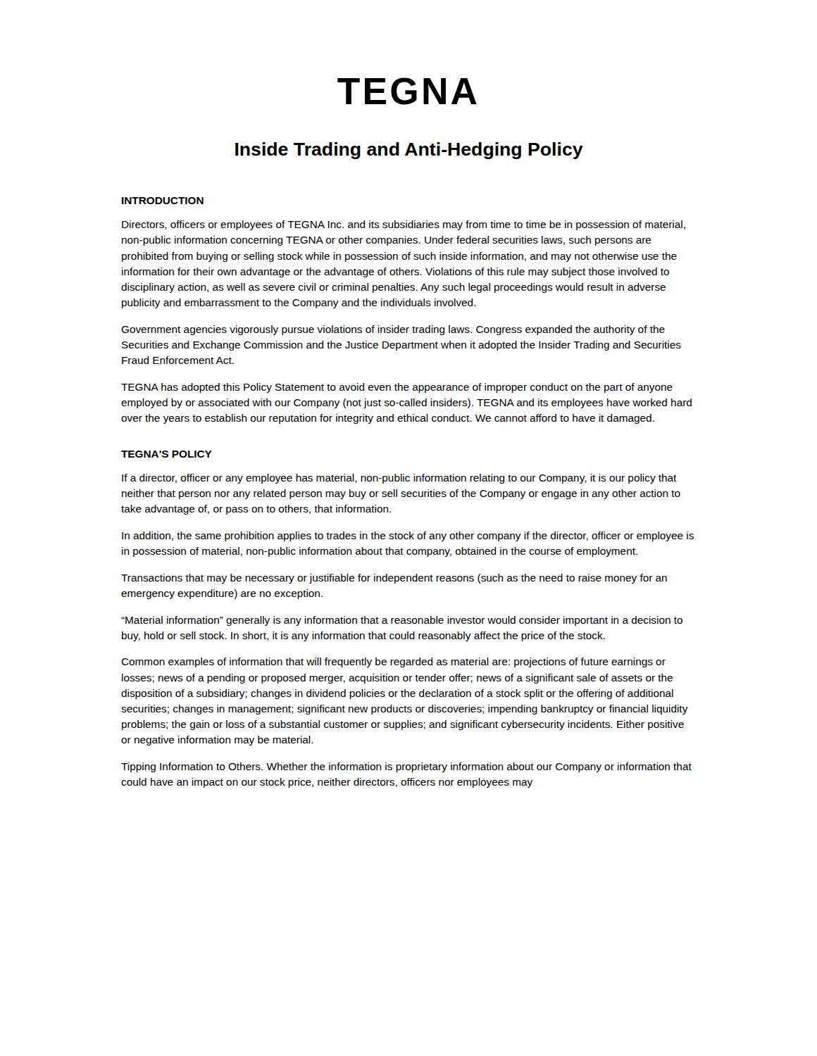TEGNA
Inside Trading and Anti-Hedging Policy
INTRODUCTION
Directors, officers or employees of TEGNA Inc. and its subsidiaries may from time to time be in possession of material, non-public information concerning TEGNA or other companies. Under federal securities laws, such persons are prohibited from buying or selling stock while in possession of such inside information, and may not otherwise use the information for their own advantage or the advantage of others. Violations of this rule may subject those involved to disciplinary action, as well as severe civil or criminal penalties. Any such legal proceedings would result in adverse publicity and embarrassment to the Company and the individuals involved.
Government agencies vigorously pursue violations of insider trading laws. Congress expanded the authority of the Securities and Exchange Commission and the Justice Department when it adopted the Insider Trading and Securities Fraud Enforcement Act.
TEGNA has adopted this Policy Statement to avoid even the appearance of improper conduct on the part of anyone employed by or associated with our Company (not just so-called insiders). TEGNA and its employees have worked hard over the years to establish our reputation for integrity and ethical conduct. We cannot afford to have it damaged.
TEGNA'S POLICY
If a director, officer or any employee has material, non-public information relating to our Company, it is our policy that neither that person nor any related person may buy or sell securities of the Company or engage in any other action to take advantage of, or pass on to others, that information.
In addition, the same prohibition applies to trades in the stock of any other company if the director, officer or employee is in possession of material, non-public information about that company, obtained in the course of employment.
Transactions that may be necessary or justifiable for independent reasons (such as the need to raise money for an emergency expenditure) are no exception.
“Material information” generally is any information that a reasonable investor would consider important in a decision to buy, hold or sell stock. In short, it is any information that could reasonably affect the price of the stock.
Common examples of information that will frequently be regarded as material are: projections of future earnings or losses; news of a pending or proposed merger, acquisition or tender offer; news of a significant sale of assets or the disposition of a subsidiary; changes in dividend policies or the declaration of a stock split or the offering of additional securities; changes in management; significant new products or discoveries; impending bankruptcy or financial liquidity problems; the gain or loss of a substantial customer or supplies; and significant cybersecurity incidents. Either positive or negative information may be material.
Tipping Information to Others. Whether the information is proprietary information about our Company or information that could have an impact on our stock price, neither directors, officers nor employees may